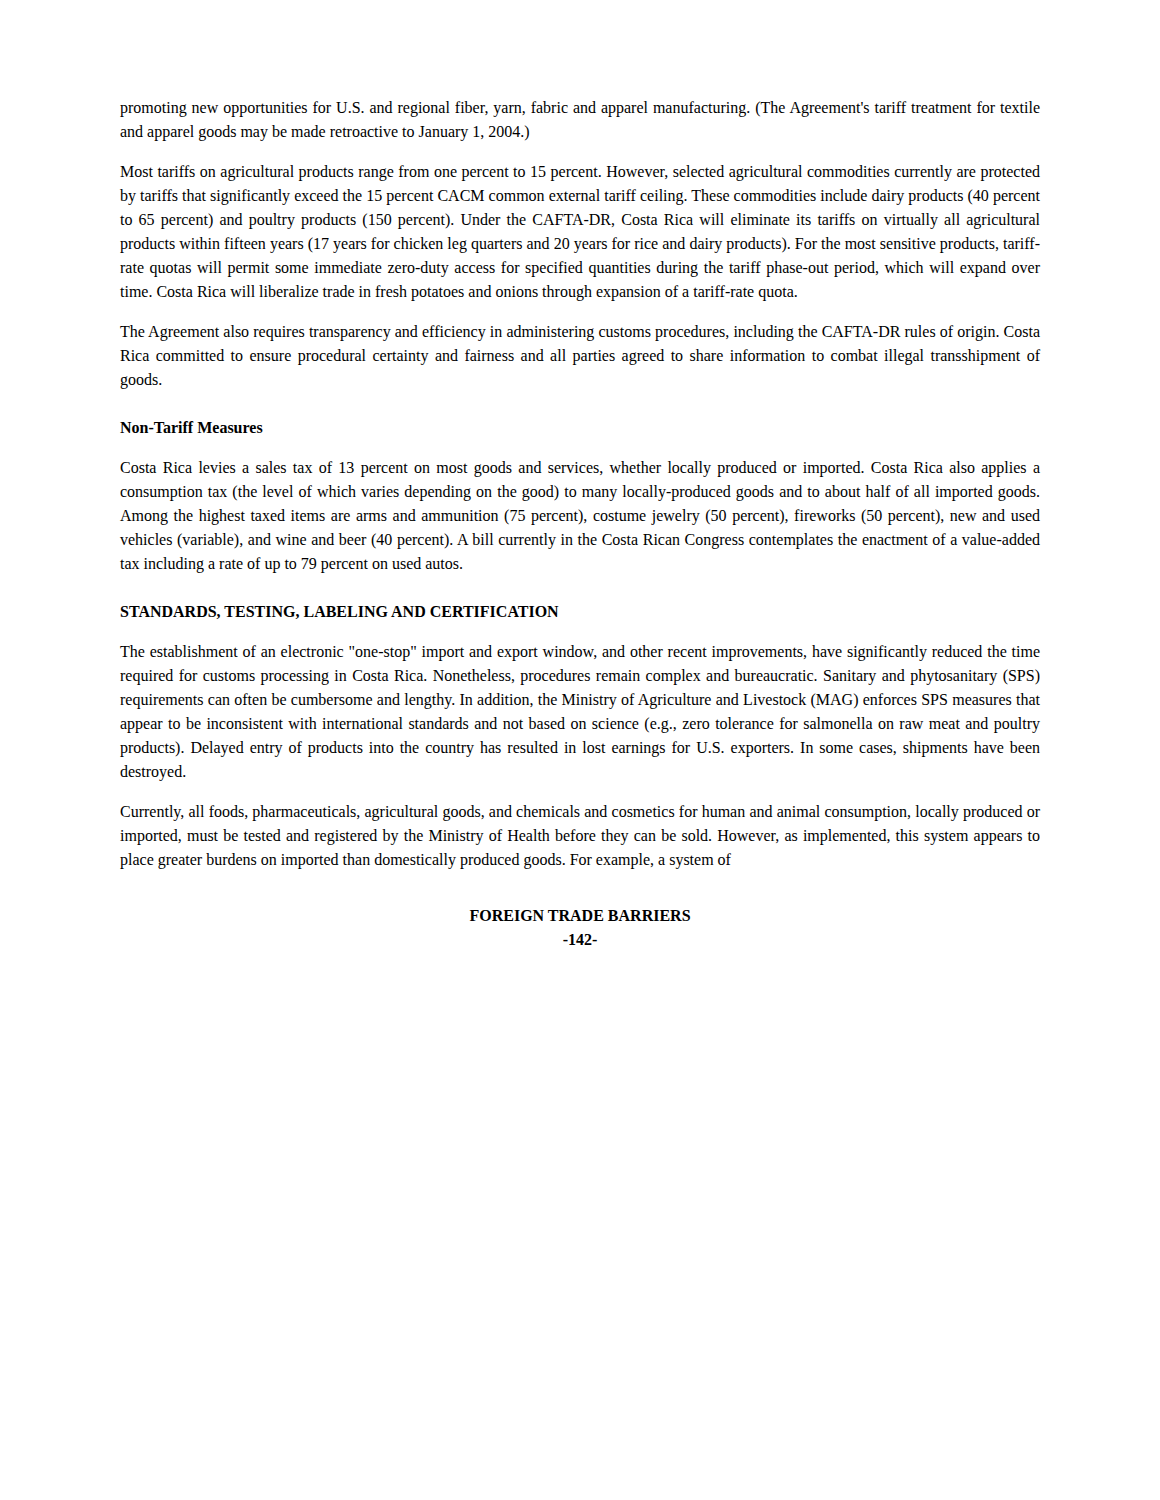promoting new opportunities for U.S. and regional fiber, yarn, fabric and apparel manufacturing. (The Agreement's tariff treatment for textile and apparel goods may be made retroactive to January 1, 2004.)
Most tariffs on agricultural products range from one percent to 15 percent. However, selected agricultural commodities currently are protected by tariffs that significantly exceed the 15 percent CACM common external tariff ceiling. These commodities include dairy products (40 percent to 65 percent) and poultry products (150 percent). Under the CAFTA-DR, Costa Rica will eliminate its tariffs on virtually all agricultural products within fifteen years (17 years for chicken leg quarters and 20 years for rice and dairy products). For the most sensitive products, tariff-rate quotas will permit some immediate zero-duty access for specified quantities during the tariff phase-out period, which will expand over time. Costa Rica will liberalize trade in fresh potatoes and onions through expansion of a tariff-rate quota.
The Agreement also requires transparency and efficiency in administering customs procedures, including the CAFTA-DR rules of origin. Costa Rica committed to ensure procedural certainty and fairness and all parties agreed to share information to combat illegal transshipment of goods.
Non-Tariff Measures
Costa Rica levies a sales tax of 13 percent on most goods and services, whether locally produced or imported. Costa Rica also applies a consumption tax (the level of which varies depending on the good) to many locally-produced goods and to about half of all imported goods. Among the highest taxed items are arms and ammunition (75 percent), costume jewelry (50 percent), fireworks (50 percent), new and used vehicles (variable), and wine and beer (40 percent). A bill currently in the Costa Rican Congress contemplates the enactment of a value-added tax including a rate of up to 79 percent on used autos.
STANDARDS, TESTING, LABELING AND CERTIFICATION
The establishment of an electronic "one-stop" import and export window, and other recent improvements, have significantly reduced the time required for customs processing in Costa Rica. Nonetheless, procedures remain complex and bureaucratic. Sanitary and phytosanitary (SPS) requirements can often be cumbersome and lengthy. In addition, the Ministry of Agriculture and Livestock (MAG) enforces SPS measures that appear to be inconsistent with international standards and not based on science (e.g., zero tolerance for salmonella on raw meat and poultry products). Delayed entry of products into the country has resulted in lost earnings for U.S. exporters. In some cases, shipments have been destroyed.
Currently, all foods, pharmaceuticals, agricultural goods, and chemicals and cosmetics for human and animal consumption, locally produced or imported, must be tested and registered by the Ministry of Health before they can be sold. However, as implemented, this system appears to place greater burdens on imported than domestically produced goods. For example, a system of
FOREIGN TRADE BARRIERS
-142-